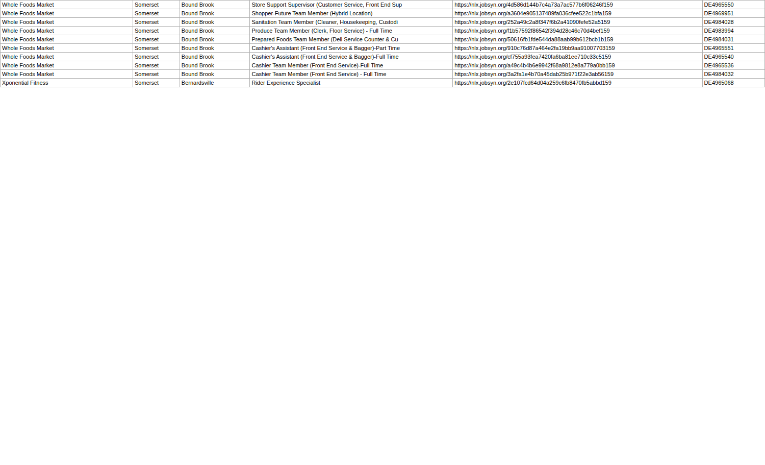| Whole Foods Market | Somerset | Bound Brook | Store Support Supervisor (Customer Service, Front End Sup | https://nlx.jobsyn.org/4d586d144b7c4a73a7ac577b6f06246f159 | DE4965550 |
| Whole Foods Market | Somerset | Bound Brook | Shopper-Future Team Member (Hybrid Location) | https://nlx.jobsyn.org/a3604e905137489fa036cfee522c1bfa159 | DE4969951 |
| Whole Foods Market | Somerset | Bound Brook | Sanitation Team Member (Cleaner, Housekeeping, Custodi | https://nlx.jobsyn.org/252a49c2a8f347f6b2a41090fefe52a5159 | DE4984028 |
| Whole Foods Market | Somerset | Bound Brook | Produce Team Member (Clerk, Floor Service) - Full Time | https://nlx.jobsyn.org/f1b57592f86542f394d28c46c70d4bef159 | DE4983994 |
| Whole Foods Market | Somerset | Bound Brook | Prepared Foods Team Member (Deli Service Counter & Cu | https://nlx.jobsyn.org/50616fb1fde544da88aab99b612bcb1b159 | DE4984031 |
| Whole Foods Market | Somerset | Bound Brook | Cashier's Assistant (Front End Service & Bagger)-Part Time | https://nlx.jobsyn.org/910c76d87a464e2fa19bb9aa91007703159 | DE4965551 |
| Whole Foods Market | Somerset | Bound Brook | Cashier's Assistant (Front End Service & Bagger)-Full Time | https://nlx.jobsyn.org/cf755a93fea7420fa6ba81ee710c33c5159 | DE4965540 |
| Whole Foods Market | Somerset | Bound Brook | Cashier Team Member (Front End Service)-Full Time | https://nlx.jobsyn.org/a49c4b4b6e9942f68a9812e8a779a0bb159 | DE4965536 |
| Whole Foods Market | Somerset | Bound Brook | Cashier Team Member (Front End Service) - Full Time | https://nlx.jobsyn.org/3a2fa1e4b70a45dab25b971f22e3ab56159 | DE4984032 |
| Xponential Fitness | Somerset | Bernardsville | Rider Experience Specialist | https://nlx.jobsyn.org/2e107fcd64d04a259c6fb8470fb5abbd159 | DE4965068 |